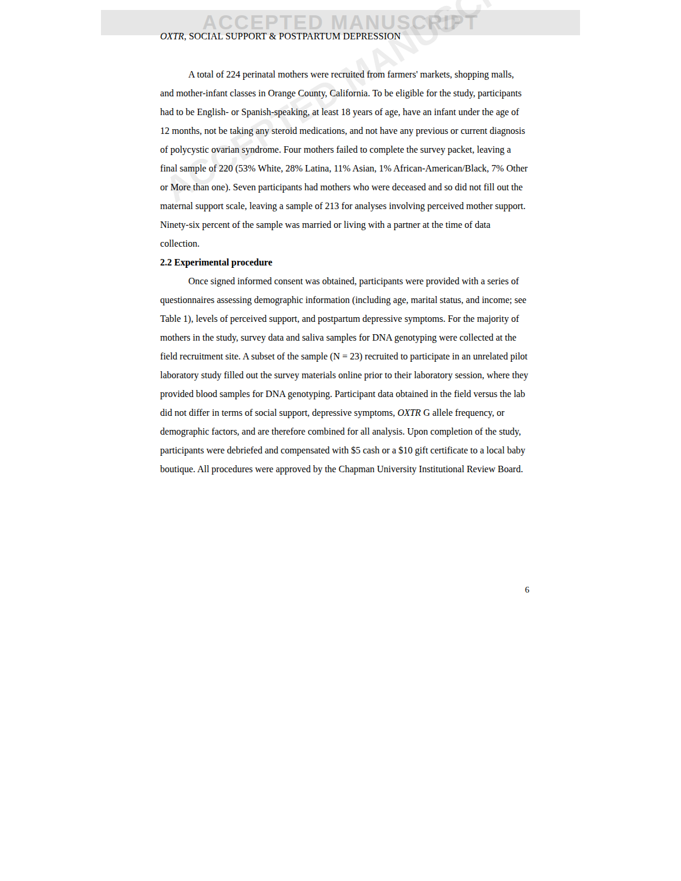ACCEPTED MANUSCRIPT
ACCEPTED MANUSCRIPT
OXTR, SOCIAL SUPPORT & POSTPARTUM DEPRESSION
A total of 224 perinatal mothers were recruited from farmers' markets, shopping malls, and mother-infant classes in Orange County, California. To be eligible for the study, participants had to be English- or Spanish-speaking, at least 18 years of age, have an infant under the age of 12 months, not be taking any steroid medications, and not have any previous or current diagnosis of polycystic ovarian syndrome. Four mothers failed to complete the survey packet, leaving a final sample of 220 (53% White, 28% Latina, 11% Asian, 1% African-American/Black, 7% Other or More than one). Seven participants had mothers who were deceased and so did not fill out the maternal support scale, leaving a sample of 213 for analyses involving perceived mother support. Ninety-six percent of the sample was married or living with a partner at the time of data collection.
2.2 Experimental procedure
Once signed informed consent was obtained, participants were provided with a series of questionnaires assessing demographic information (including age, marital status, and income; see Table 1), levels of perceived support, and postpartum depressive symptoms. For the majority of mothers in the study, survey data and saliva samples for DNA genotyping were collected at the field recruitment site. A subset of the sample (N = 23) recruited to participate in an unrelated pilot laboratory study filled out the survey materials online prior to their laboratory session, where they provided blood samples for DNA genotyping. Participant data obtained in the field versus the lab did not differ in terms of social support, depressive symptoms, OXTR G allele frequency, or demographic factors, and are therefore combined for all analysis. Upon completion of the study, participants were debriefed and compensated with $5 cash or a $10 gift certificate to a local baby boutique. All procedures were approved by the Chapman University Institutional Review Board.
6